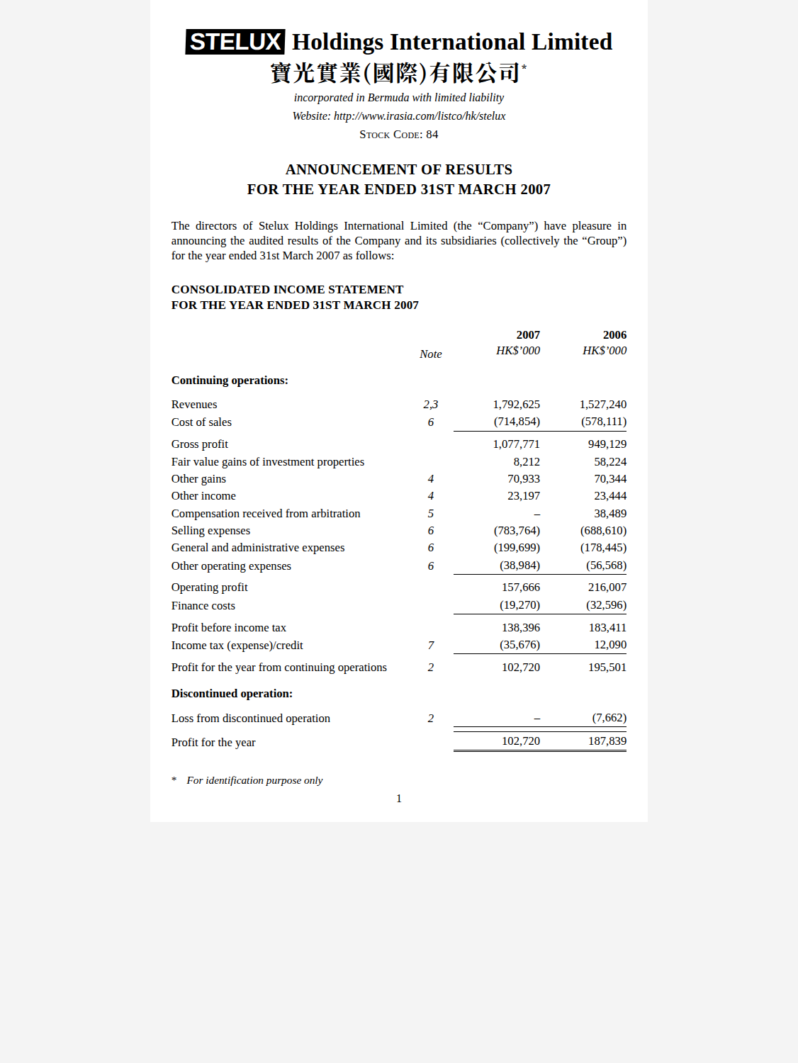STELUX Holdings International Limited
寶光實業(國際)有限公司*
incorporated in Bermuda with limited liability
Website: http://www.irasia.com/listco/hk/stelux
Stock Code: 84
ANNOUNCEMENT OF RESULTS
FOR THE YEAR ENDED 31ST MARCH 2007
The directors of Stelux Holdings International Limited (the “Company”) have pleasure in announcing the audited results of the Company and its subsidiaries (collectively the “Group”) for the year ended 31st March 2007 as follows:
CONSOLIDATED INCOME STATEMENT
FOR THE YEAR ENDED 31ST MARCH 2007
| | | 2007 | 2006 |
| --- | --- | --- | --- |
| | Note | HK$’000 | HK$’000 |
| Continuing operations: | | | |
| Revenues | 2,3 | 1,792,625 | 1,527,240 |
| Cost of sales | 6 | (714,854) | (578,111) |
| Gross profit | | 1,077,771 | 949,129 |
| Fair value gains of investment properties | | 8,212 | 58,224 |
| Other gains | 4 | 70,933 | 70,344 |
| Other income | 4 | 23,197 | 23,444 |
| Compensation received from arbitration | 5 | – | 38,489 |
| Selling expenses | 6 | (783,764) | (688,610) |
| General and administrative expenses | 6 | (199,699) | (178,445) |
| Other operating expenses | 6 | (38,984) | (56,568) |
| Operating profit | | 157,666 | 216,007 |
| Finance costs | | (19,270) | (32,596) |
| Profit before income tax | | 138,396 | 183,411 |
| Income tax (expense)/credit | 7 | (35,676) | 12,090 |
| Profit for the year from continuing operations | 2 | 102,720 | 195,501 |
| Discontinued operation: | | | |
| Loss from discontinued operation | 2 | – | (7,662) |
| Profit for the year | | 102,720 | 187,839 |
*For identification purpose only
1